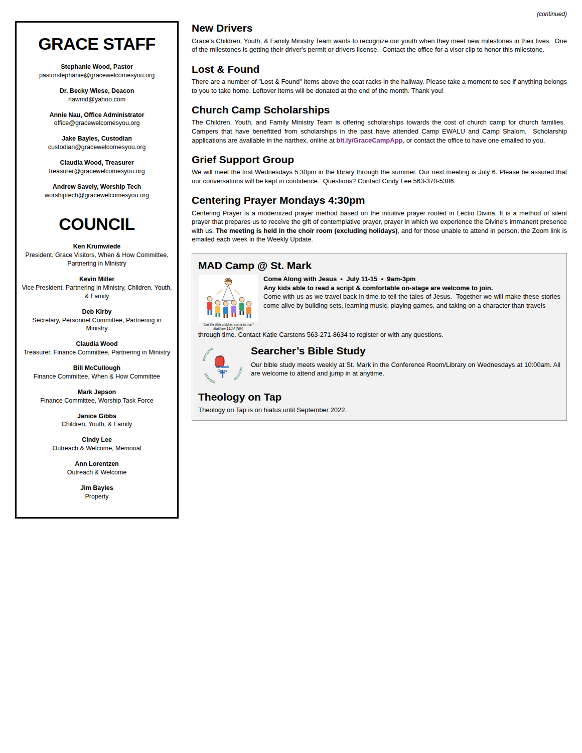(continued)
GRACE STAFF
Stephanie Wood, Pastor
pastorstephanie@gracewelcomesyou.org
Dr. Becky Wiese, Deacon
rlawmd@yahoo.com
Annie Nau, Office Administrator
office@gracewelcomesyou.org
Jake Bayles, Custodian
custodian@gracewelcomesyou.org
Claudia Wood, Treasurer
treasurer@gracewelcomesyou.org
Andrew Savely, Worship Tech
worshiptech@gracewelcomesyou.org
COUNCIL
Ken Krumwiede
President, Grace Visitors, When & How Committee, Partnering in Ministry
Kevin Miller
Vice President, Partnering in Ministry, Children, Youth, & Family
Deb Kirby
Secretary, Personnel Committee, Partnering in Ministry
Claudia Wood
Treasurer, Finance Committee, Partnering in Ministry
Bill McCullough
Finance Committee, When & How Committee
Mark Jepson
Finance Committee, Worship Task Force
Janice Gibbs
Children, Youth, & Family
Cindy Lee
Outreach & Welcome, Memorial
Ann Lorentzen
Outreach & Welcome
Jim Bayles
Property
New Drivers
Grace's Children, Youth, & Family Ministry Team wants to recognize our youth when they meet new milestones in their lives. One of the milestones is getting their driver's permit or drivers license. Contact the office for a visor clip to honor this milestone.
Lost & Found
There are a number of "Lost & Found" items above the coat racks in the hallway. Please take a moment to see if anything belongs to you to take home. Leftover items will be donated at the end of the month. Thank you!
Church Camp Scholarships
The Children, Youth, and Family Ministry Team is offering scholarships towards the cost of church camp for church families. Campers that have benefitted from scholarships in the past have attended Camp EWALU and Camp Shalom. Scholarship applications are available in the narthex, online at bit.ly/GraceCampApp, or contact the office to have one emailed to you.
Grief Support Group
We will meet the first Wednesdays 5:30pm in the library through the summer. Our next meeting is July 6. Please be assured that our conversations will be kept in confidence. Questions? Contact Cindy Lee 563-370-5386.
Centering Prayer Mondays 4:30pm
Centering Prayer is a modernized prayer method based on the intuitive prayer rooted in Lectio Divina. It is a method of silent prayer that prepares us to receive the gift of contemplative prayer, prayer in which we experience the Divine’s immanent presence with us. The meeting is held in the choir room (excluding holidays), and for those unable to attend in person, the Zoom link is emailed each week in the Weekly Update.
MAD Camp @ St. Mark
"Let the little children come to me." Matthew 19:14 (NIV)
Come Along with Jesus • July 11-15 • 9am-3pm
Any kids able to read a script & comfortable on-stage are welcome to join.
Come with us as we travel back in time to tell the tales of Jesus. Together we will make these stories come alive by building sets, learning music, playing games, and taking on a character than travels
through time. Contact Katie Carstens 563-271-8634 to register or with any questions.
welcome worship witness St. Mark Cares
Searcher’s Bible Study
Our bible study meets weekly at St. Mark in the Conference Room/Library on Wednesdays at 10:00am. All are welcome to attend and jump in at anytime.
Theology on Tap
Theology on Tap is on hiatus until September 2022.